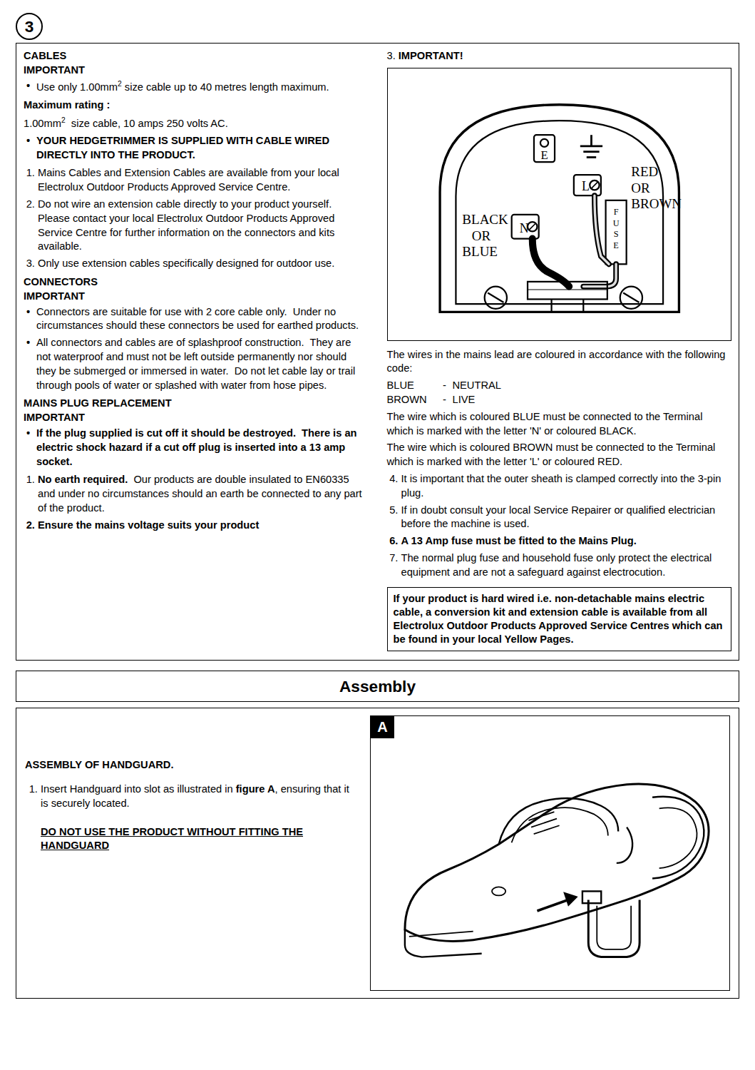3
CABLES
IMPORTANT
Use only 1.00mm2 size cable up to 40 metres length maximum.
Maximum rating :
1.00mm2 size cable, 10 amps 250 volts AC.
YOUR HEDGETRIMMER IS SUPPLIED WITH CABLE WIRED DIRECTLY INTO THE PRODUCT.
Mains Cables and Extension Cables are available from your local Electrolux Outdoor Products Approved Service Centre.
Do not wire an extension cable directly to your product yourself. Please contact your local Electrolux Outdoor Products Approved Service Centre for further information on the connectors and kits available.
Only use extension cables specifically designed for outdoor use.
CONNECTORS
IMPORTANT
Connectors are suitable for use with 2 core cable only. Under no circumstances should these connectors be used for earthed products.
All connectors and cables are of splashproof construction. They are not waterproof and must not be left outside permanently nor should they be submerged or immersed in water. Do not let cable lay or trail through pools of water or splashed with water from hose pipes.
MAINS PLUG REPLACEMENT
IMPORTANT
If the plug supplied is cut off it should be destroyed. There is an electric shock hazard if a cut off plug is inserted into a 13 amp socket.
No earth required. Our products are double insulated to EN60335 and under no circumstances should an earth be connected to any part of the product.
Ensure the mains voltage suits your product
3. IMPORTANT!
E L F U S E N RED OR BROWN BLACK OR BLUE
The wires in the mains lead are coloured in accordance with the following code:
BLUE-NEUTRAL
BROWN-LIVE
The wire which is coloured BLUE must be connected to the Terminal which is marked with the letter 'N' or coloured BLACK.
The wire which is coloured BROWN must be connected to the Terminal which is marked with the letter 'L' or coloured RED.
It is important that the outer sheath is clamped correctly into the 3-pin plug.
If in doubt consult your local Service Repairer or qualified electrician before the machine is used.
A 13 Amp fuse must be fitted to the Mains Plug.
The normal plug fuse and household fuse only protect the electrical equipment and are not a safeguard against electrocution.
If your product is hard wired i.e. non-detachable mains electric cable, a conversion kit and extension cable is available from all Electrolux Outdoor Products Approved Service Centres which can be found in your local Yellow Pages.
Assembly
Assembly of Handguard.
Insert Handguard into slot as illustrated in figure A, ensuring that it is securely located.
DO NOT USE THE PRODUCT WITHOUT FITTING THE HANDGUARD
A